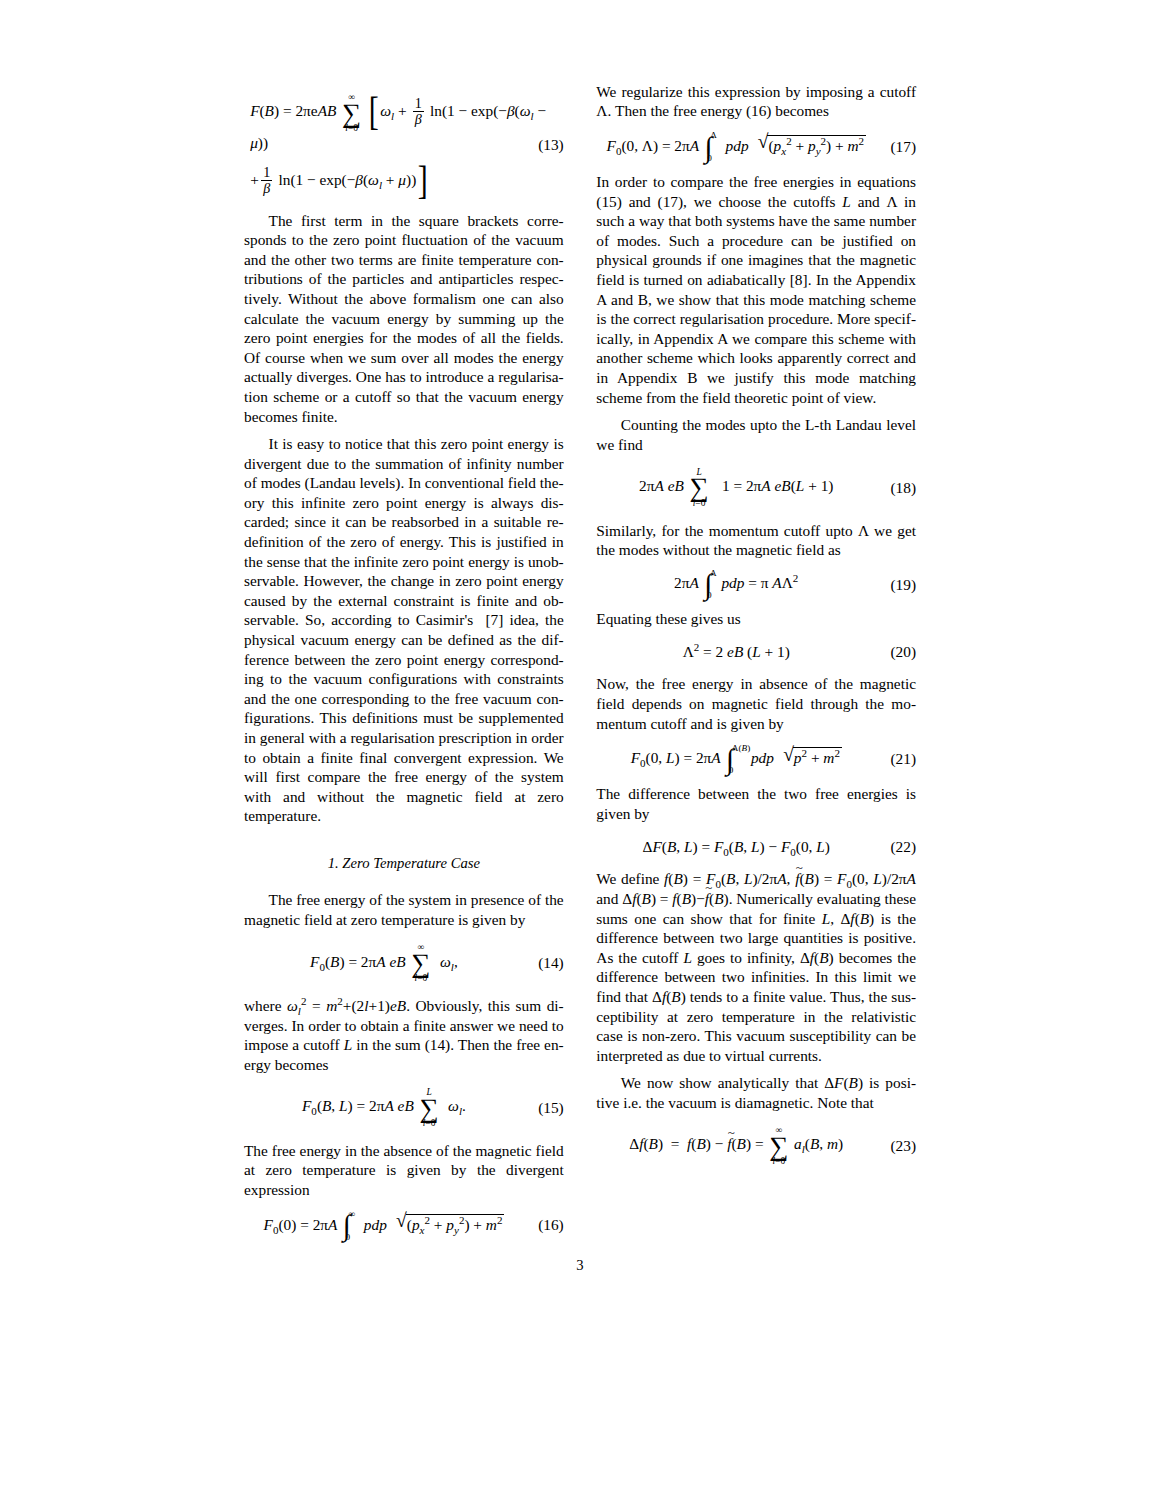F(B) = 2πeAB ∞∑l=0 [ωl + 1 β ln(1 − exp(−β(ωl − μ))
+1 β ln(1 − exp(−β(ωl + μ))] (13)
The first term in the square brackets corresponds to the zero point fluctuation of the vacuum and the other two terms are finite temperature contributions of the particles and antiparticles respectively. Without the above formalism one can also calculate the vacuum energy by summing up the zero point energies for the modes of all the fields. Of course when we sum over all modes the energy actually diverges. One has to introduce a regularisation scheme or a cutoff so that the vacuum energy becomes finite.
It is easy to notice that this zero point energy is divergent due to the summation of infinity number of modes (Landau levels). In conventional field theory this infinite zero point energy is always discarded; since it can be reabsorbed in a suitable redefinition of the zero of energy. This is justified in the sense that the infinite zero point energy is unobservable. However, the change in zero point energy caused by the external constraint is finite and observable. So, according to Casimir's [7] idea, the physical vacuum energy can be defined as the difference between the zero point energy corresponding to the vacuum configurations with constraints and the one corresponding to the free vacuum configurations. This definitions must be supplemented in general with a regularisation prescription in order to obtain a finite final convergent expression. We will first compare the free energy of the system with and without the magnetic field at zero temperature.
1. Zero Temperature Case
The free energy of the system in presence of the magnetic field at zero temperature is given by
F0(B) = 2πA eB ∞∑l=0 ωl,
(14)
where ωl2 = m2+(2l+1)eB. Obviously, this sum diverges. In order to obtain a finite answer we need to impose a cutoff L in the sum (14). Then the free energy becomes
F0(B, L) = 2πA eB L∑l=0 ωl.
(15)
The free energy in the absence of the magnetic field at zero temperature is given by the divergent expression
F0(0) = 2πA ∞∫0 pdp (px2 + py2) + m2
(16)
We regularize this expression by imposing a cutoff Λ. Then the free energy (16) becomes
F0(0, Λ) = 2πA Λ∫0 pdp (px2 + py2) + m2
(17)
In order to compare the free energies in equations (15) and (17), we choose the cutoffs L and Λ in such a way that both systems have the same number of modes. Such a procedure can be justified on physical grounds if one imagines that the magnetic field is turned on adiabatically [8]. In the Appendix A and B, we show that this mode matching scheme is the correct regularisation procedure. More specifically, in Appendix A we compare this scheme with another scheme which looks apparently correct and in Appendix B we justify this mode matching scheme from the field theoretic point of view.
Counting the modes upto the L-th Landau level we find
2πA eB L∑l=0 1 = 2πA eB(L + 1)
(18)
Similarly, for the momentum cutoff upto Λ we get the modes without the magnetic field as
2πA Λ∫0 pdp = π AΛ2
(19)
Equating these gives us
Λ2 = 2 eB (L + 1)
(20)
Now, the free energy in absence of the magnetic field depends on magnetic field through the momentum cutoff and is given by
F0(0, L) = 2πA Λ(B)∫0 pdp p2 + m2
(21)
The difference between the two free energies is given by
ΔF(B, L) = F0(B, L) − F0(0, L)
(22)
We define f(B) = F0(B, L)/2πA, f(B) = F0(0, L)/2πA and Δf(B) = f(B)−f(B). Numerically evaluating these sums one can show that for finite L, Δf(B) is the difference between two large quantities is positive. As the cutoff L goes to infinity, Δf(B) becomes the difference between two infinities. In this limit we find that Δf(B) tends to a finite value. Thus, the susceptibility at zero temperature in the relativistic case is non-zero. This vacuum susceptibility can be interpreted as due to virtual currents.
We now show analytically that ΔF(B) is positive i.e. the vacuum is diamagnetic. Note that
Δf(B) = f(B) − f(B) = ∞∑l=0 al(B, m)
(23)
3